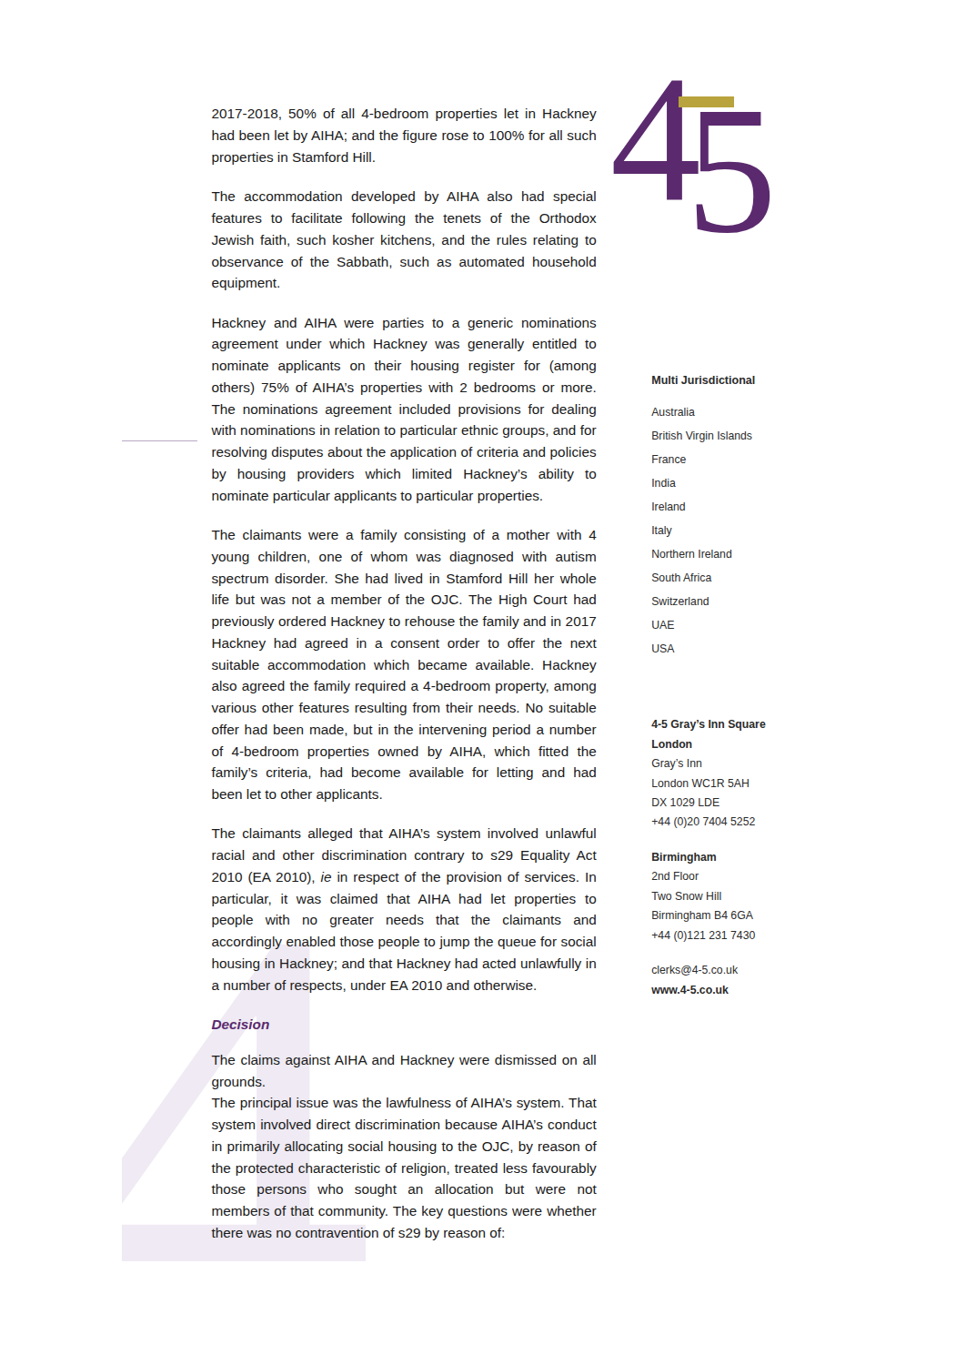4
4 5
2017-2018, 50% of all 4-bedroom properties let in Hackney had been let by AIHA; and the figure rose to 100% for all such properties in Stamford Hill.
The accommodation developed by AIHA also had special features to facilitate following the tenets of the Orthodox Jewish faith, such kosher kitchens, and the rules relating to observance of the Sabbath, such as automated household equipment.
Hackney and AIHA were parties to a generic nominations agreement under which Hackney was generally entitled to nominate applicants on their housing register for (among others) 75% of AIHA’s properties with 2 bedrooms or more. The nominations agreement included provisions for dealing with nominations in relation to particular ethnic groups, and for resolving disputes about the application of criteria and policies by housing providers which limited Hackney’s ability to nominate particular applicants to particular properties.
The claimants were a family consisting of a mother with 4 young children, one of whom was diagnosed with autism spectrum disorder. She had lived in Stamford Hill her whole life but was not a member of the OJC. The High Court had previously ordered Hackney to rehouse the family and in 2017 Hackney had agreed in a consent order to offer the next suitable accommodation which became available. Hackney also agreed the family required a 4-bedroom property, among various other features resulting from their needs. No suitable offer had been made, but in the intervening period a number of 4-bedroom properties owned by AIHA, which fitted the family’s criteria, had become available for letting and had been let to other applicants.
The claimants alleged that AIHA’s system involved unlawful racial and other discrimination contrary to s29 Equality Act 2010 (EA 2010), ie in respect of the provision of services. In particular, it was claimed that AIHA had let properties to people with no greater needs that the claimants and accordingly enabled those people to jump the queue for social housing in Hackney; and that Hackney had acted unlawfully in a number of respects, under EA 2010 and otherwise.
Decision
The claims against AIHA and Hackney were dismissed on all grounds.
The principal issue was the lawfulness of AIHA’s system. That system involved direct discrimination because AIHA’s conduct in primarily allocating social housing to the OJC, by reason of the protected characteristic of religion, treated less favourably those persons who sought an allocation but were not members of that community. The key questions were whether there was no contravention of s29 by reason of:
Multi Jurisdictional
Australia
British Virgin Islands
France
India
Ireland
Italy
Northern Ireland
South Africa
Switzerland
UAE
USA
4-5 Gray’s Inn Square
London
Gray’s Inn
London WC1R 5AH
DX 1029 LDE
+44 (0)20 7404 5252
Birmingham
2nd Floor
Two Snow Hill
Birmingham B4 6GA
+44 (0)121 231 7430
clerks@4-5.co.uk
www.4-5.co.uk